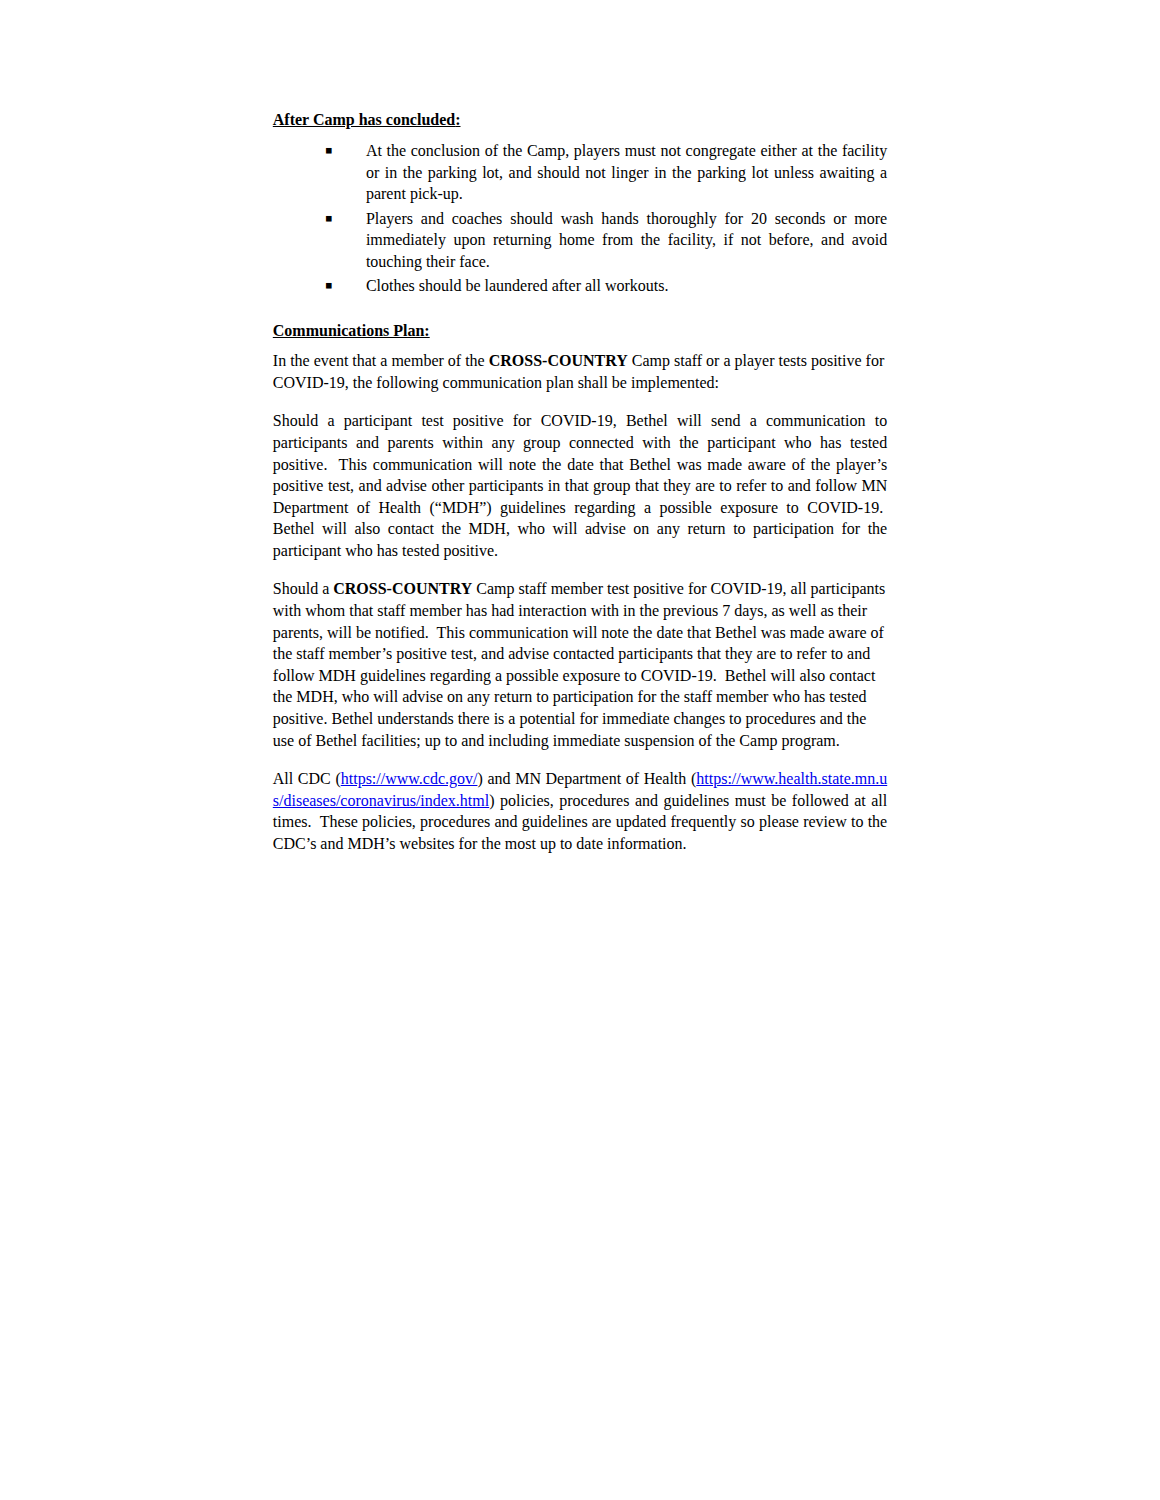After Camp has concluded:
At the conclusion of the Camp, players must not congregate either at the facility or in the parking lot, and should not linger in the parking lot unless awaiting a parent pick-up.
Players and coaches should wash hands thoroughly for 20 seconds or more immediately upon returning home from the facility, if not before, and avoid touching their face.
Clothes should be laundered after all workouts.
Communications Plan:
In the event that a member of the CROSS-COUNTRY Camp staff or a player tests positive for
COVID-19, the following communication plan shall be implemented:
Should a participant test positive for COVID-19, Bethel will send a communication to participants and parents within any group connected with the participant who has tested positive. This communication will note the date that Bethel was made aware of the player’s positive test, and advise other participants in that group that they are to refer to and follow MN Department of Health (“MDH”) guidelines regarding a possible exposure to COVID-19. Bethel will also contact the MDH, who will advise on any return to participation for the participant who has tested positive.
Should a CROSS-COUNTRY Camp staff member test positive for COVID-19, all participants with whom that staff member has had interaction with in the previous 7 days, as well as their parents, will be notified. This communication will note the date that Bethel was made aware of the staff member’s positive test, and advise contacted participants that they are to refer to and follow MDH guidelines regarding a possible exposure to COVID-19. Bethel will also contact the MDH, who will advise on any return to participation for the staff member who has tested positive. Bethel understands there is a potential for immediate changes to procedures and the use of Bethel facilities; up to and including immediate suspension of the Camp program.
All CDC (https://www.cdc.gov/) and MN Department of Health (https://www.health.state.mn.us/diseases/coronavirus/index.html) policies, procedures and guidelines must be followed at all times. These policies, procedures and guidelines are updated frequently so please review to the CDC’s and MDH’s websites for the most up to date information.